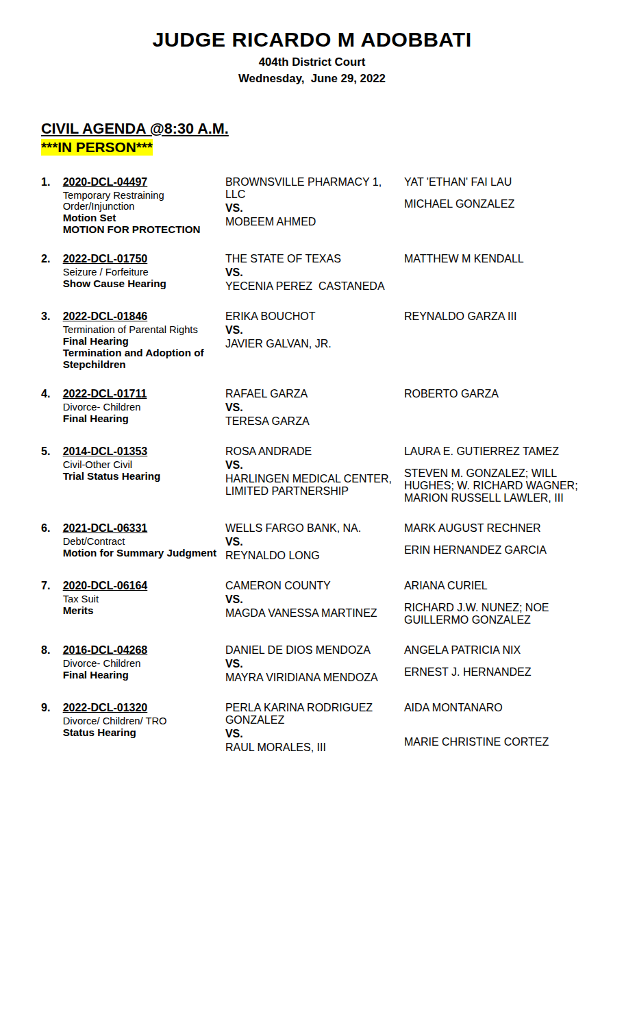JUDGE RICARDO M ADOBBATI
404th District Court
Wednesday, June 29, 2022
CIVIL AGENDA @8:30 A.M.
***IN PERSON***
| 1. | 2020-DCL-04497 Temporary Restraining Order/Injunction Motion Set MOTION FOR PROTECTION | BROWNSVILLE PHARMACY 1, LLC VS. MOBEEM AHMED | YAT 'ETHAN' FAI LAU MICHAEL GONZALEZ |
| 2. | 2022-DCL-01750 Seizure / Forfeiture Show Cause Hearing | THE STATE OF TEXAS VS. YECENIA PEREZ CASTANEDA | MATTHEW M KENDALL |
| 3. | 2022-DCL-01846 Termination of Parental Rights Final Hearing Termination and Adoption of Stepchildren | ERIKA BOUCHOT VS. JAVIER GALVAN, JR. | REYNALDO GARZA III |
| 4. | 2022-DCL-01711 Divorce- Children Final Hearing | RAFAEL GARZA VS. TERESA GARZA | ROBERTO GARZA |
| 5. | 2014-DCL-01353 Civil-Other Civil Trial Status Hearing | ROSA ANDRADE VS. HARLINGEN MEDICAL CENTER, LIMITED PARTNERSHIP | LAURA E. GUTIERREZ TAMEZ STEVEN M. GONZALEZ; WILL HUGHES; W. RICHARD WAGNER; MARION RUSSELL LAWLER, III |
| 6. | 2021-DCL-06331 Debt/Contract Motion for Summary Judgment | WELLS FARGO BANK, NA. VS. REYNALDO LONG | MARK AUGUST RECHNER ERIN HERNANDEZ GARCIA |
| 7. | 2020-DCL-06164 Tax Suit Merits | CAMERON COUNTY VS. MAGDA VANESSA MARTINEZ | ARIANA CURIEL RICHARD J.W. NUNEZ; NOE GUILLERMO GONZALEZ |
| 8. | 2016-DCL-04268 Divorce- Children Final Hearing | DANIEL DE DIOS MENDOZA VS. MAYRA VIRIDIANA MENDOZA | ANGELA PATRICIA NIX ERNEST J. HERNANDEZ |
| 9. | 2022-DCL-01320 Divorce/ Children/ TRO Status Hearing | PERLA KARINA RODRIGUEZ GONZALEZ VS. RAUL MORALES, III | AIDA MONTANARO MARIE CHRISTINE CORTEZ |